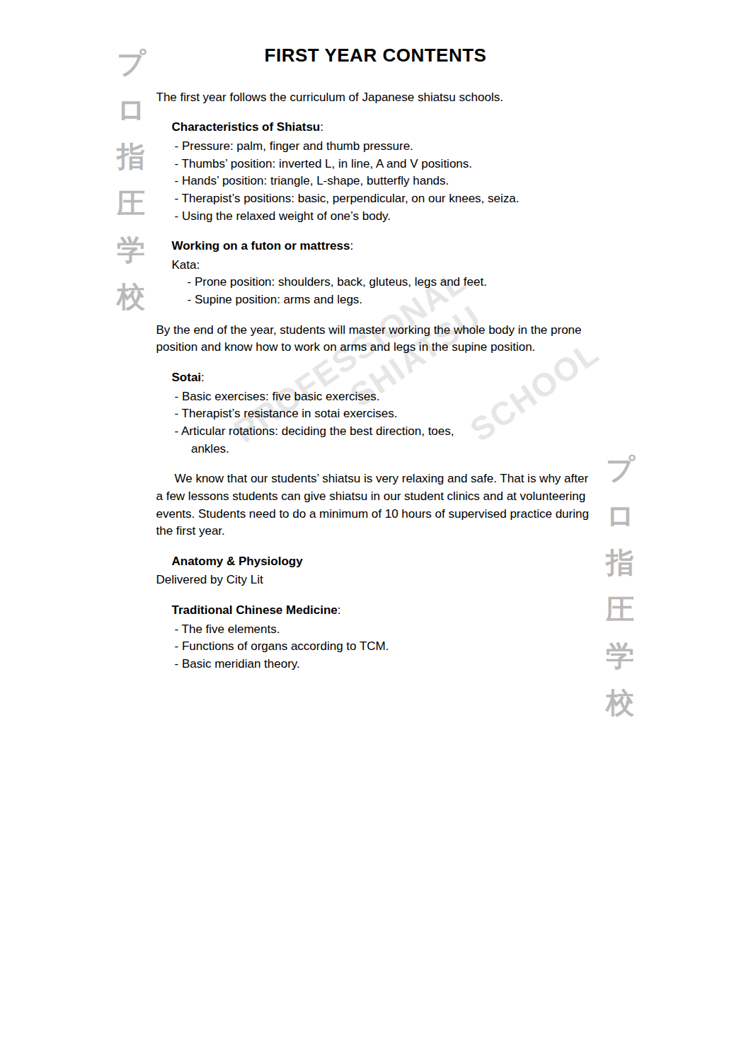プ ロ 指 圧 学 校
プ ロ 指 圧 学 校
PROFESSIONAL
SHIATSU
SCHOOL
FIRST YEAR CONTENTS
The first year follows the curriculum of Japanese shiatsu schools.
Characteristics of Shiatsu:
Pressure: palm, finger and thumb pressure.
Thumbs’ position: inverted L, in line, A and V positions.
Hands’ position: triangle, L-shape, butterfly hands.
Therapist’s positions: basic, perpendicular, on our knees, seiza.
Using the relaxed weight of one’s body.
Working on a futon or mattress:
Kata:
Prone position: shoulders, back, gluteus, legs and feet.
Supine position: arms and legs.
By the end of the year, students will master working the whole body in the prone position and know how to work on arms and legs in the supine position.
Sotai:
Basic exercises: five basic exercises.
Therapist’s resistance in sotai exercises.
Articular rotations: deciding the best direction, toes,
ankles.
We know that our students’ shiatsu is very relaxing and safe. That is why after a few lessons students can give shiatsu in our student clinics and at volunteering events. Students need to do a minimum of 10 hours of supervised practice during the first year.
Anatomy & Physiology
Delivered by City Lit
Traditional Chinese Medicine:
The five elements.
Functions of organs according to TCM.
Basic meridian theory.